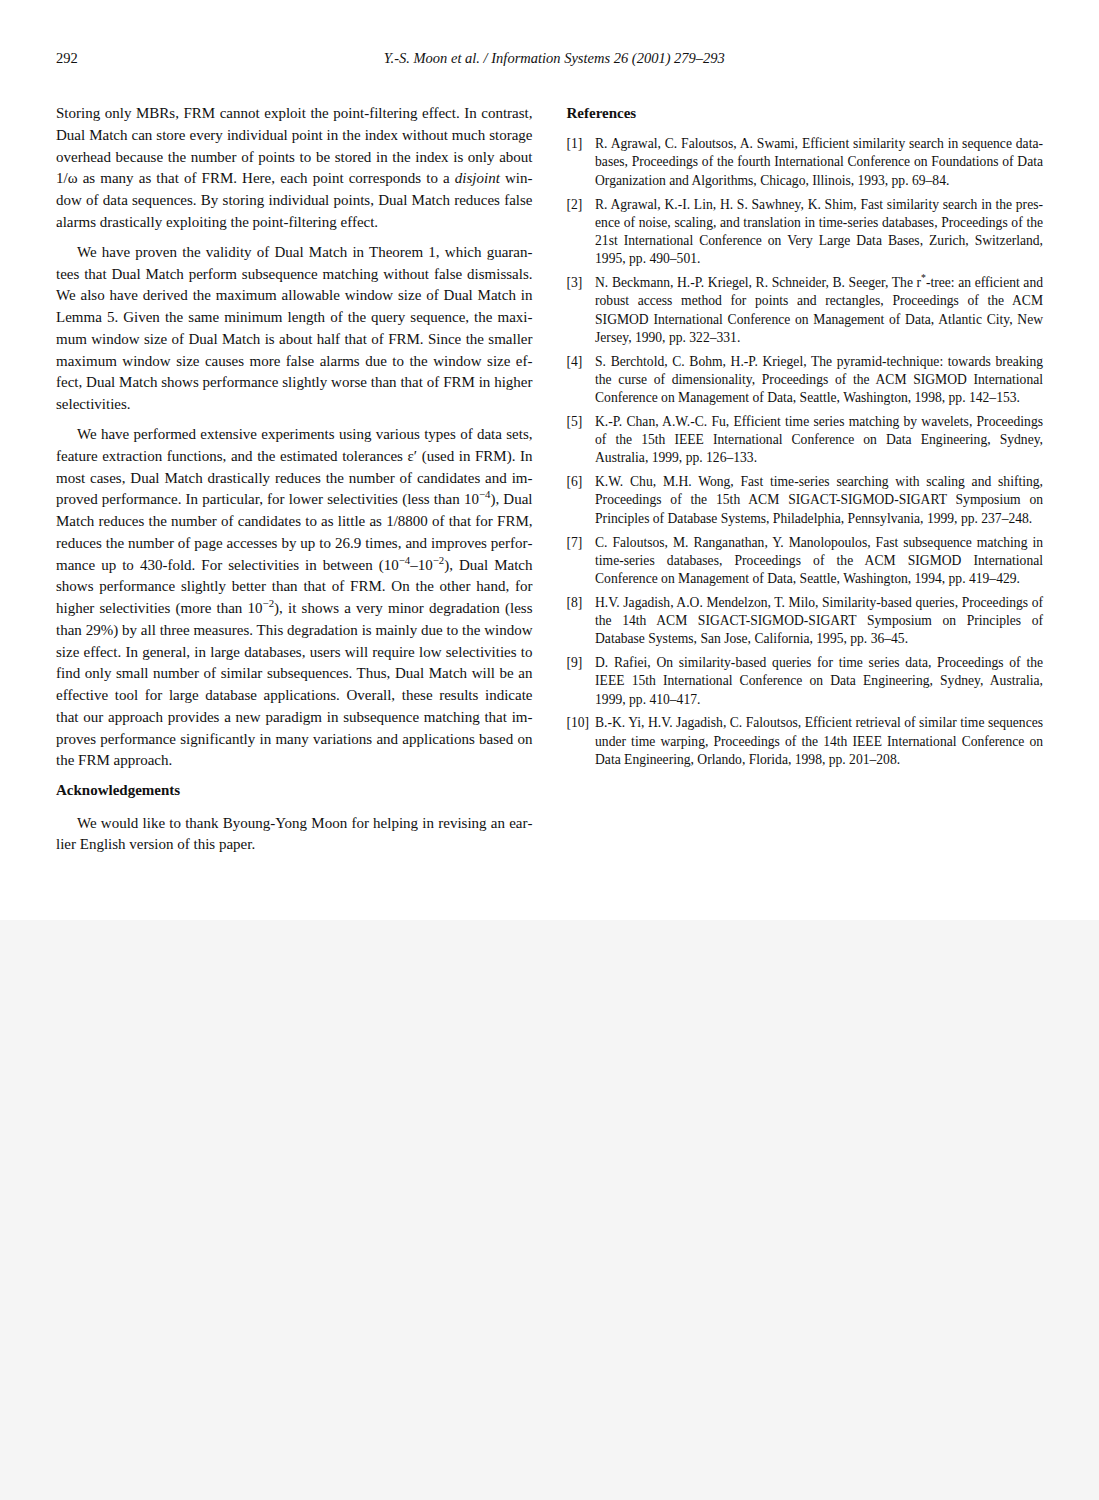292 Y.-S. Moon et al. / Information Systems 26 (2001) 279–293
Storing only MBRs, FRM cannot exploit the point-filtering effect. In contrast, Dual Match can store every individual point in the index without much storage overhead because the number of points to be stored in the index is only about 1/ω as many as that of FRM. Here, each point corresponds to a disjoint window of data sequences. By storing individual points, Dual Match reduces false alarms drastically exploiting the point-filtering effect.
We have proven the validity of Dual Match in Theorem 1, which guarantees that Dual Match perform subsequence matching without false dismissals. We also have derived the maximum allowable window size of Dual Match in Lemma 5. Given the same minimum length of the query sequence, the maximum window size of Dual Match is about half that of FRM. Since the smaller maximum window size causes more false alarms due to the window size effect, Dual Match shows performance slightly worse than that of FRM in higher selectivities.
We have performed extensive experiments using various types of data sets, feature extraction functions, and the estimated tolerances ε′ (used in FRM). In most cases, Dual Match drastically reduces the number of candidates and improved performance. In particular, for lower selectivities (less than 10−4), Dual Match reduces the number of candidates to as little as 1/8800 of that for FRM, reduces the number of page accesses by up to 26.9 times, and improves performance up to 430-fold. For selectivities in between (10−4–10−2), Dual Match shows performance slightly better than that of FRM. On the other hand, for higher selectivities (more than 10−2), it shows a very minor degradation (less than 29%) by all three measures. This degradation is mainly due to the window size effect. In general, in large databases, users will require low selectivities to find only small number of similar subsequences. Thus, Dual Match will be an effective tool for large database applications. Overall, these results indicate that our approach provides a new paradigm in subsequence matching that improves performance significantly in many variations and applications based on the FRM approach.
Acknowledgements
We would like to thank Byoung-Yong Moon for helping in revising an earlier English version of this paper.
References
[1] R. Agrawal, C. Faloutsos, A. Swami, Efficient similarity search in sequence databases, Proceedings of the fourth International Conference on Foundations of Data Organization and Algorithms, Chicago, Illinois, 1993, pp. 69–84.
[2] R. Agrawal, K.-I. Lin, H. S. Sawhney, K. Shim, Fast similarity search in the presence of noise, scaling, and translation in time-series databases, Proceedings of the 21st International Conference on Very Large Data Bases, Zurich, Switzerland, 1995, pp. 490–501.
[3] N. Beckmann, H.-P. Kriegel, R. Schneider, B. Seeger, The r*-tree: an efficient and robust access method for points and rectangles, Proceedings of the ACM SIGMOD International Conference on Management of Data, Atlantic City, New Jersey, 1990, pp. 322–331.
[4] S. Berchtold, C. Bohm, H.-P. Kriegel, The pyramid-technique: towards breaking the curse of dimensionality, Proceedings of the ACM SIGMOD International Conference on Management of Data, Seattle, Washington, 1998, pp. 142–153.
[5] K.-P. Chan, A.W.-C. Fu, Efficient time series matching by wavelets, Proceedings of the 15th IEEE International Conference on Data Engineering, Sydney, Australia, 1999, pp. 126–133.
[6] K.W. Chu, M.H. Wong, Fast time-series searching with scaling and shifting, Proceedings of the 15th ACM SIGACT-SIGMOD-SIGART Symposium on Principles of Database Systems, Philadelphia, Pennsylvania, 1999, pp. 237–248.
[7] C. Faloutsos, M. Ranganathan, Y. Manolopoulos, Fast subsequence matching in time-series databases, Proceedings of the ACM SIGMOD International Conference on Management of Data, Seattle, Washington, 1994, pp. 419–429.
[8] H.V. Jagadish, A.O. Mendelzon, T. Milo, Similarity-based queries, Proceedings of the 14th ACM SIGACT-SIGMOD-SIGART Symposium on Principles of Database Systems, San Jose, California, 1995, pp. 36–45.
[9] D. Rafiei, On similarity-based queries for time series data, Proceedings of the IEEE 15th International Conference on Data Engineering, Sydney, Australia, 1999, pp. 410–417.
[10] B.-K. Yi, H.V. Jagadish, C. Faloutsos, Efficient retrieval of similar time sequences under time warping, Proceedings of the 14th IEEE International Conference on Data Engineering, Orlando, Florida, 1998, pp. 201–208.